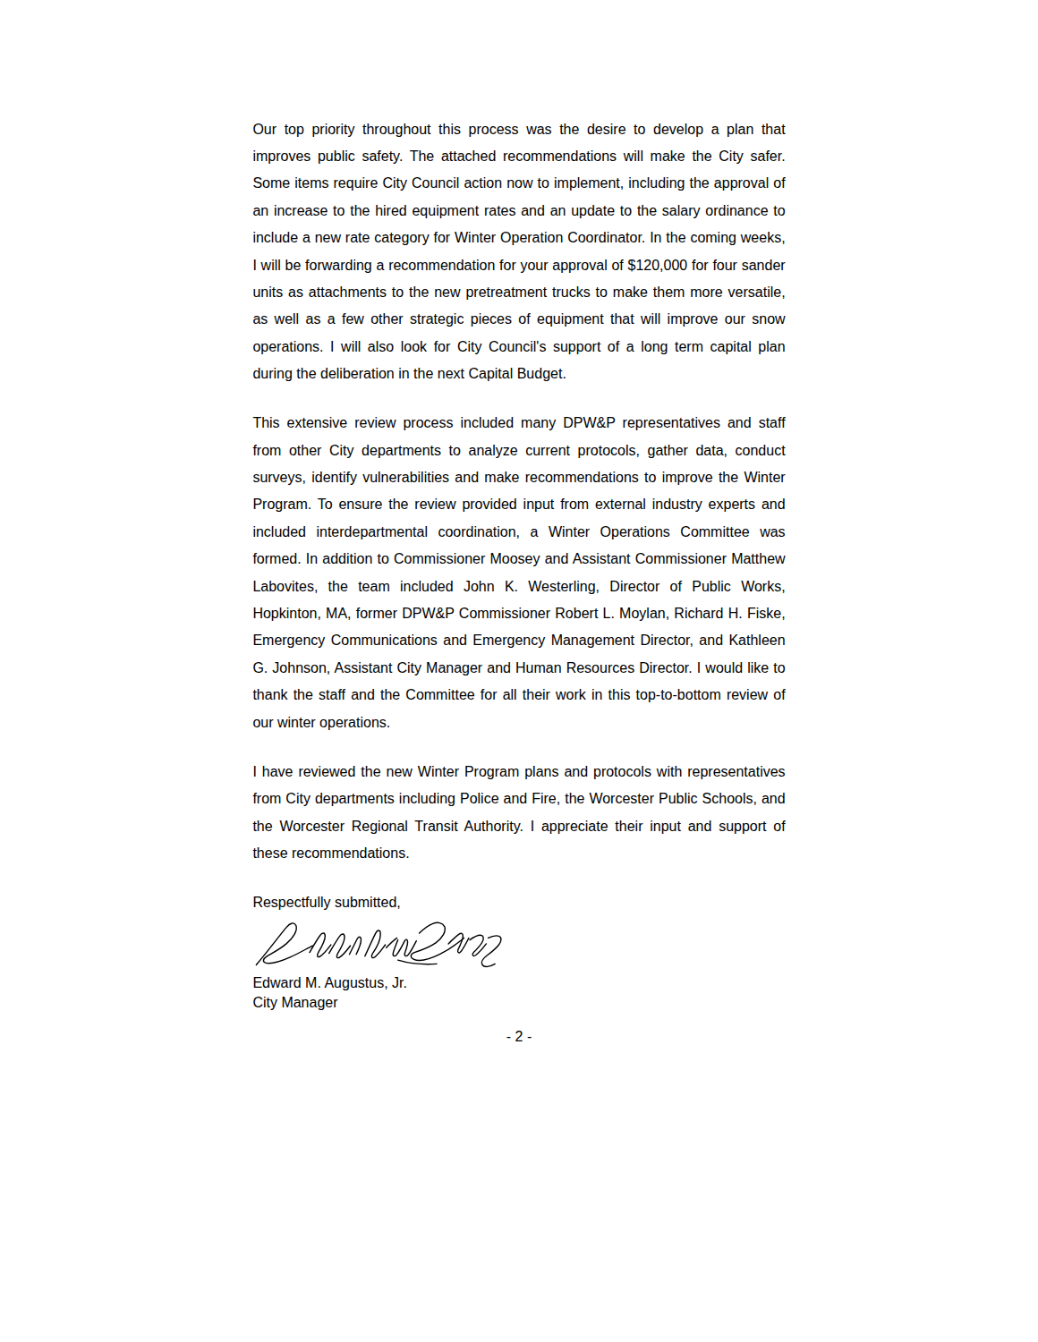Our top priority throughout this process was the desire to develop a plan that improves public safety. The attached recommendations will make the City safer. Some items require City Council action now to implement, including the approval of an increase to the hired equipment rates and an update to the salary ordinance to include a new rate category for Winter Operation Coordinator. In the coming weeks, I will be forwarding a recommendation for your approval of $120,000 for four sander units as attachments to the new pretreatment trucks to make them more versatile, as well as a few other strategic pieces of equipment that will improve our snow operations. I will also look for City Council's support of a long term capital plan during the deliberation in the next Capital Budget.
This extensive review process included many DPW&P representatives and staff from other City departments to analyze current protocols, gather data, conduct surveys, identify vulnerabilities and make recommendations to improve the Winter Program. To ensure the review provided input from external industry experts and included interdepartmental coordination, a Winter Operations Committee was formed. In addition to Commissioner Moosey and Assistant Commissioner Matthew Labovites, the team included John K. Westerling, Director of Public Works, Hopkinton, MA, former DPW&P Commissioner Robert L. Moylan, Richard H. Fiske, Emergency Communications and Emergency Management Director, and Kathleen G. Johnson, Assistant City Manager and Human Resources Director. I would like to thank the staff and the Committee for all their work in this top-to-bottom review of our winter operations.
I have reviewed the new Winter Program plans and protocols with representatives from City departments including Police and Fire, the Worcester Public Schools, and the Worcester Regional Transit Authority. I appreciate their input and support of these recommendations.
Respectfully submitted,
Edward M. Augustus, Jr.
City Manager
- 2 -